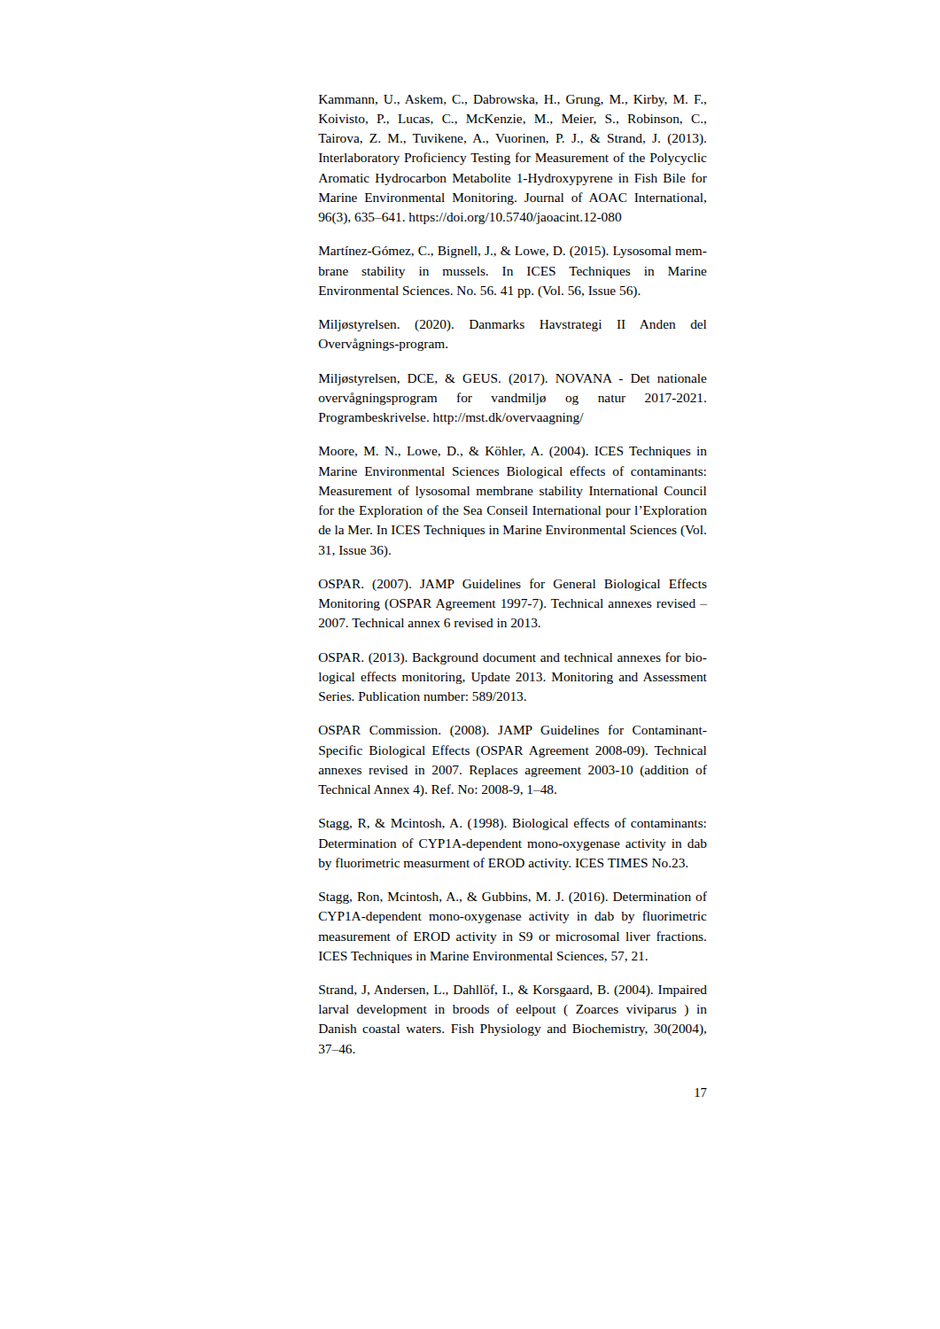Kammann, U., Askem, C., Dabrowska, H., Grung, M., Kirby, M. F., Koivisto, P., Lucas, C., McKenzie, M., Meier, S., Robinson, C., Tairova, Z. M., Tuvikene, A., Vuorinen, P. J., & Strand, J. (2013). Interlaboratory Proficiency Testing for Measurement of the Polycyclic Aromatic Hydrocarbon Metabolite 1-Hydroxypyrene in Fish Bile for Marine Environmental Monitoring. Journal of AOAC International, 96(3), 635–641. https://doi.org/10.5740/jaoacint.12-080
Martínez-Gómez, C., Bignell, J., & Lowe, D. (2015). Lysosomal membrane stability in mussels. In ICES Techniques in Marine Environmental Sciences. No. 56. 41 pp. (Vol. 56, Issue 56).
Miljøstyrelsen. (2020). Danmarks Havstrategi II Anden del Overvågnings-program.
Miljøstyrelsen, DCE, & GEUS. (2017). NOVANA - Det nationale overvågningsprogram for vandmiljø og natur 2017-2021. Programbeskrivelse. http://mst.dk/overvaagning/
Moore, M. N., Lowe, D., & Köhler, A. (2004). ICES Techniques in Marine Environmental Sciences Biological effects of contaminants: Measurement of lysosomal membrane stability International Council for the Exploration of the Sea Conseil International pour l’Exploration de la Mer. In ICES Techniques in Marine Environmental Sciences (Vol. 31, Issue 36).
OSPAR. (2007). JAMP Guidelines for General Biological Effects Monitoring (OSPAR Agreement 1997-7). Technical annexes revised – 2007. Technical annex 6 revised in 2013.
OSPAR. (2013). Background document and technical annexes for biological effects monitoring, Update 2013. Monitoring and Assessment Series. Publication number: 589/2013.
OSPAR Commission. (2008). JAMP Guidelines for Contaminant-Specific Biological Effects (OSPAR Agreement 2008-09). Technical annexes revised in 2007. Replaces agreement 2003-10 (addition of Technical Annex 4). Ref. No: 2008-9, 1–48.
Stagg, R, & Mcintosh, A. (1998). Biological effects of contaminants: Determination of CYP1A-dependent mono-oxygenase activity in dab by fluorimetric measurment of EROD activity. ICES TIMES No.23.
Stagg, Ron, Mcintosh, A., & Gubbins, M. J. (2016). Determination of CYP1A-dependent mono-oxygenase activity in dab by fluorimetric measurement of EROD activity in S9 or microsomal liver fractions. ICES Techniques in Marine Environmental Sciences, 57, 21.
Strand, J, Andersen, L., Dahllöf, I., & Korsgaard, B. (2004). Impaired larval development in broods of eelpout ( Zoarces viviparus ) in Danish coastal waters. Fish Physiology and Biochemistry, 30(2004), 37–46.
17